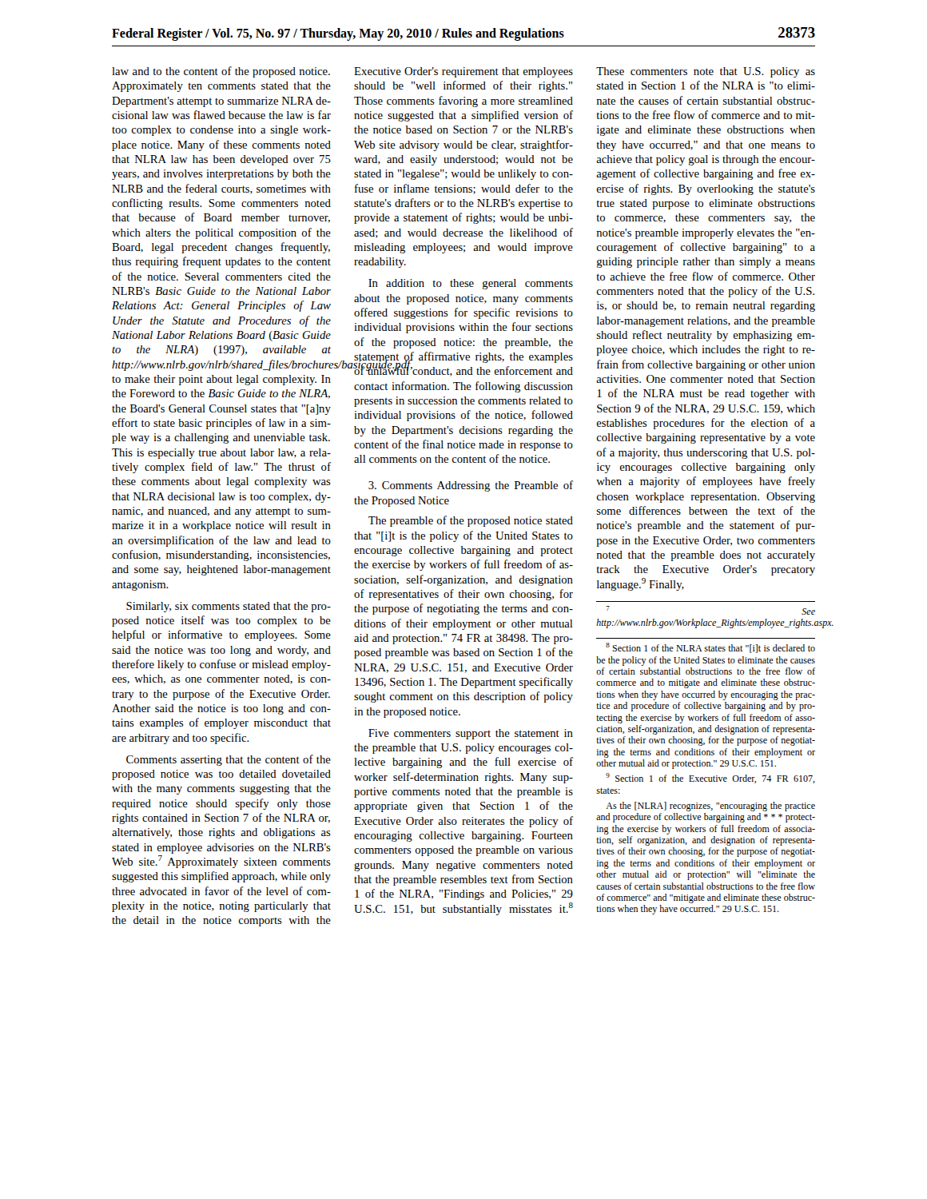Federal Register / Vol. 75, No. 97 / Thursday, May 20, 2010 / Rules and Regulations 28373
law and to the content of the proposed notice. Approximately ten comments stated that the Department's attempt to summarize NLRA decisional law was flawed because the law is far too complex to condense into a single workplace notice. Many of these comments noted that NLRA law has been developed over 75 years, and involves interpretations by both the NLRB and the federal courts, sometimes with conflicting results. Some commenters noted that because of Board member turnover, which alters the political composition of the Board, legal precedent changes frequently, thus requiring frequent updates to the content of the notice. Several commenters cited the NLRB's Basic Guide to the National Labor Relations Act: General Principles of Law Under the Statute and Procedures of the National Labor Relations Board (Basic Guide to the NLRA) (1997), available at http://www.nlrb.gov/nlrb/shared_files/brochures/basicguide.pdf, to make their point about legal complexity. In the Foreword to the Basic Guide to the NLRA, the Board's General Counsel states that "[a]ny effort to state basic principles of law in a simple way is a challenging and unenviable task. This is especially true about labor law, a relatively complex field of law." The thrust of these comments about legal complexity was that NLRA decisional law is too complex, dynamic, and nuanced, and any attempt to summarize it in a workplace notice will result in an oversimplification of the law and lead to confusion, misunderstanding, inconsistencies, and some say, heightened labor-management antagonism.
Similarly, six comments stated that the proposed notice itself was too complex to be helpful or informative to employees. Some said the notice was too long and wordy, and therefore likely to confuse or mislead employees, which, as one commenter noted, is contrary to the purpose of the Executive Order. Another said the notice is too long and contains examples of employer misconduct that are arbitrary and too specific.
Comments asserting that the content of the proposed notice was too detailed dovetailed with the many comments suggesting that the required notice should specify only those rights contained in Section 7 of the NLRA or, alternatively, those rights and obligations as stated in employee advisories on the NLRB's Web site.7 Approximately sixteen comments suggested this simplified approach, while only three advocated in favor of the level of complexity in the notice, noting particularly that the detail in the notice comports with the Executive Order's requirement that employees should be "well informed of their rights." Those comments favoring a more streamlined notice suggested that a simplified version of the notice based on Section 7 or the NLRB's Web site advisory would be clear, straightforward, and easily understood; would not be stated in "legalese"; would be unlikely to confuse or inflame tensions; would defer to the statute's drafters or to the NLRB's expertise to provide a statement of rights; would be unbiased; and would decrease the likelihood of misleading employees; and would improve readability.
In addition to these general comments about the proposed notice, many comments offered suggestions for specific revisions to individual provisions within the four sections of the proposed notice: the preamble, the statement of affirmative rights, the examples of unlawful conduct, and the enforcement and contact information. The following discussion presents in succession the comments related to individual provisions of the notice, followed by the Department's decisions regarding the content of the final notice made in response to all comments on the content of the notice.
3. Comments Addressing the Preamble of the Proposed Notice
The preamble of the proposed notice stated that "[i]t is the policy of the United States to encourage collective bargaining and protect the exercise by workers of full freedom of association, self-organization, and designation of representatives of their own choosing, for the purpose of negotiating the terms and conditions of their employment or other mutual aid and protection." 74 FR at 38498. The proposed preamble was based on Section 1 of the NLRA, 29 U.S.C. 151, and Executive Order 13496, Section 1. The Department specifically sought comment on this description of policy in the proposed notice.
Five commenters support the statement in the preamble that U.S. policy encourages collective bargaining and the full exercise of worker self-determination rights. Many supportive comments noted that the preamble is appropriate given that Section 1 of the Executive Order also reiterates the policy of encouraging collective bargaining. Fourteen commenters opposed the preamble on various grounds. Many negative commenters noted that the preamble resembles text from Section 1 of the NLRA, "Findings and Policies," 29 U.S.C. 151, but substantially misstates it.8 These commenters note that U.S. policy as stated in Section 1 of the NLRA is "to eliminate the causes of certain substantial obstructions to the free flow of commerce and to mitigate and eliminate these obstructions when they have occurred," and that one means to achieve that policy goal is through the encouragement of collective bargaining and free exercise of rights. By overlooking the statute's true stated purpose to eliminate obstructions to commerce, these commenters say, the notice's preamble improperly elevates the "encouragement of collective bargaining" to a guiding principle rather than simply a means to achieve the free flow of commerce. Other commenters noted that the policy of the U.S. is, or should be, to remain neutral regarding labor-management relations, and the preamble should reflect neutrality by emphasizing employee choice, which includes the right to refrain from collective bargaining or other union activities. One commenter noted that Section 1 of the NLRA must be read together with Section 9 of the NLRA, 29 U.S.C. 159, which establishes procedures for the election of a collective bargaining representative by a vote of a majority, thus underscoring that U.S. policy encourages collective bargaining only when a majority of employees have freely chosen workplace representation. Observing some differences between the text of the notice's preamble and the statement of purpose in the Executive Order, two commenters noted that the preamble does not accurately track the Executive Order's precatory language.9 Finally,
7 See http://www.nlrb.gov/Workplace_Rights/employee_rights.aspx.
8 Section 1 of the NLRA states that "[i]t is declared to be the policy of the United States to eliminate the causes of certain substantial obstructions to the free flow of commerce and to mitigate and eliminate these obstructions when they have occurred by encouraging the practice and procedure of collective bargaining and by protecting the exercise by workers of full freedom of association, self-organization, and designation of representatives of their own choosing, for the purpose of negotiating the terms and conditions of their employment or other mutual aid or protection." 29 U.S.C. 151.
9 Section 1 of the Executive Order, 74 FR 6107, states:
As the [NLRA] recognizes, "encouraging the practice and procedure of collective bargaining and * * * protecting the exercise by workers of full freedom of association, self organization, and designation of representatives of their own choosing, for the purpose of negotiating the terms and conditions of their employment or other mutual aid or protection" will "eliminate the causes of certain substantial obstructions to the free flow of commerce" and "mitigate and eliminate these obstructions when they have occurred." 29 U.S.C. 151.